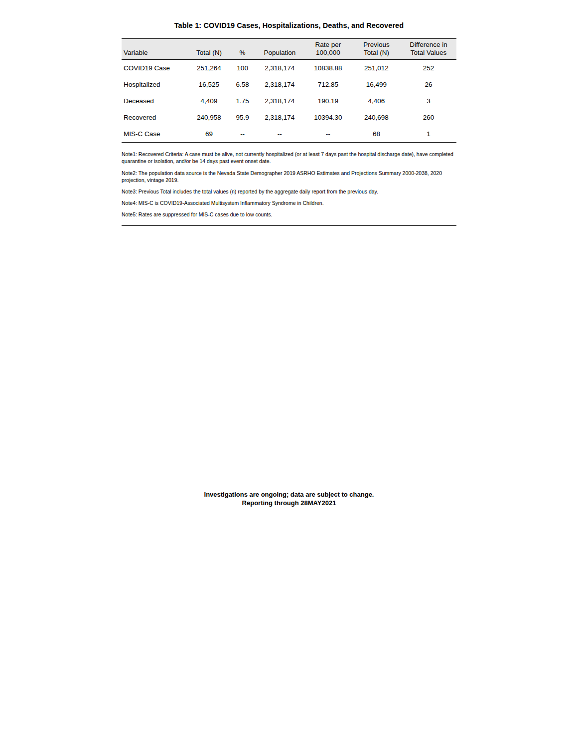Table 1: COVID19 Cases, Hospitalizations, Deaths, and Recovered
| Variable | Total (N) | % | Population | Rate per 100,000 | Previous Total (N) | Difference in Total Values |
| --- | --- | --- | --- | --- | --- | --- |
| COVID19 Case | 251,264 | 100 | 2,318,174 | 10838.88 | 251,012 | 252 |
| Hospitalized | 16,525 | 6.58 | 2,318,174 | 712.85 | 16,499 | 26 |
| Deceased | 4,409 | 1.75 | 2,318,174 | 190.19 | 4,406 | 3 |
| Recovered | 240,958 | 95.9 | 2,318,174 | 10394.30 | 240,698 | 260 |
| MIS-C Case | 69 | -- | -- | -- | 68 | 1 |
Note1: Recovered Criteria: A case must be alive, not currently hospitalized (or at least 7 days past the hospital discharge date), have completed quarantine or isolation, and/or be 14 days past event onset date.
Note2: The population data source is the Nevada State Demographer 2019 ASRHO Estimates and Projections Summary 2000-2038, 2020 projection, vintage 2019.
Note3: Previous Total includes the total values (n) reported by the aggregate daily report from the previous day.
Note4: MIS-C is COVID19-Associated Multisystem Inflammatory Syndrome in Children.
Note5: Rates are suppressed for MIS-C cases due to low counts.
Investigations are ongoing; data are subject to change.
Reporting through 28MAY2021